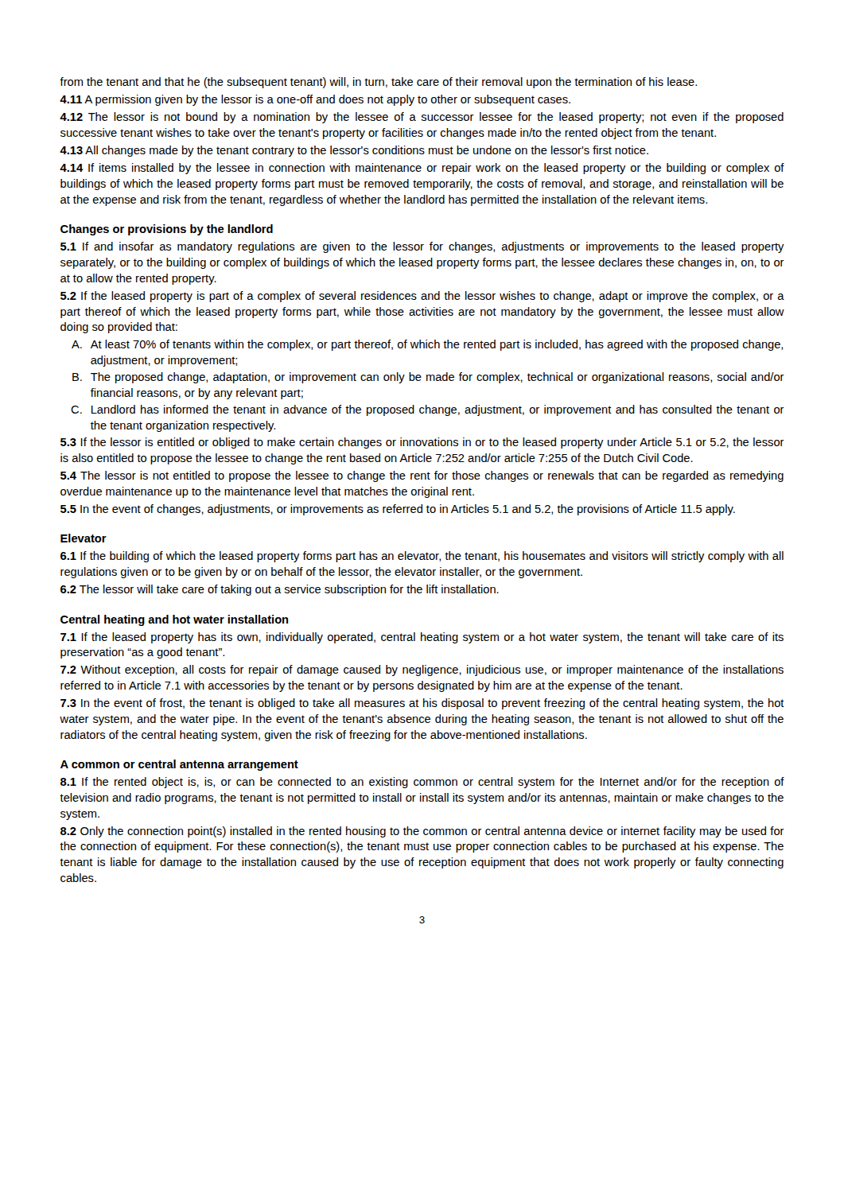from the tenant and that he (the subsequent tenant) will, in turn, take care of their removal upon the termination of his lease.
4.11 A permission given by the lessor is a one-off and does not apply to other or subsequent cases.
4.12 The lessor is not bound by a nomination by the lessee of a successor lessee for the leased property; not even if the proposed successive tenant wishes to take over the tenant's property or facilities or changes made in/to the rented object from the tenant.
4.13 All changes made by the tenant contrary to the lessor's conditions must be undone on the lessor's first notice.
4.14 If items installed by the lessee in connection with maintenance or repair work on the leased property or the building or complex of buildings of which the leased property forms part must be removed temporarily, the costs of removal, and storage, and reinstallation will be at the expense and risk from the tenant, regardless of whether the landlord has permitted the installation of the relevant items.
Changes or provisions by the landlord
5.1 If and insofar as mandatory regulations are given to the lessor for changes, adjustments or improvements to the leased property separately, or to the building or complex of buildings of which the leased property forms part, the lessee declares these changes in, on, to or at to allow the rented property.
5.2 If the leased property is part of a complex of several residences and the lessor wishes to change, adapt or improve the complex, or a part thereof of which the leased property forms part, while those activities are not mandatory by the government, the lessee must allow doing so provided that:
At least 70% of tenants within the complex, or part thereof, of which the rented part is included, has agreed with the proposed change, adjustment, or improvement;
The proposed change, adaptation, or improvement can only be made for complex, technical or organizational reasons, social and/or financial reasons, or by any relevant part;
Landlord has informed the tenant in advance of the proposed change, adjustment, or improvement and has consulted the tenant or the tenant organization respectively.
5.3 If the lessor is entitled or obliged to make certain changes or innovations in or to the leased property under Article 5.1 or 5.2, the lessor is also entitled to propose the lessee to change the rent based on Article 7:252 and/or article 7:255 of the Dutch Civil Code.
5.4 The lessor is not entitled to propose the lessee to change the rent for those changes or renewals that can be regarded as remedying overdue maintenance up to the maintenance level that matches the original rent.
5.5 In the event of changes, adjustments, or improvements as referred to in Articles 5.1 and 5.2, the provisions of Article 11.5 apply.
Elevator
6.1 If the building of which the leased property forms part has an elevator, the tenant, his housemates and visitors will strictly comply with all regulations given or to be given by or on behalf of the lessor, the elevator installer, or the government.
6.2 The lessor will take care of taking out a service subscription for the lift installation.
Central heating and hot water installation
7.1 If the leased property has its own, individually operated, central heating system or a hot water system, the tenant will take care of its preservation “as a good tenant”.
7.2 Without exception, all costs for repair of damage caused by negligence, injudicious use, or improper maintenance of the installations referred to in Article 7.1 with accessories by the tenant or by persons designated by him are at the expense of the tenant.
7.3 In the event of frost, the tenant is obliged to take all measures at his disposal to prevent freezing of the central heating system, the hot water system, and the water pipe. In the event of the tenant's absence during the heating season, the tenant is not allowed to shut off the radiators of the central heating system, given the risk of freezing for the above-mentioned installations.
A common or central antenna arrangement
8.1 If the rented object is, is, or can be connected to an existing common or central system for the Internet and/or for the reception of television and radio programs, the tenant is not permitted to install or install its system and/or its antennas, maintain or make changes to the system.
8.2 Only the connection point(s) installed in the rented housing to the common or central antenna device or internet facility may be used for the connection of equipment. For these connection(s), the tenant must use proper connection cables to be purchased at his expense. The tenant is liable for damage to the installation caused by the use of reception equipment that does not work properly or faulty connecting cables.
3